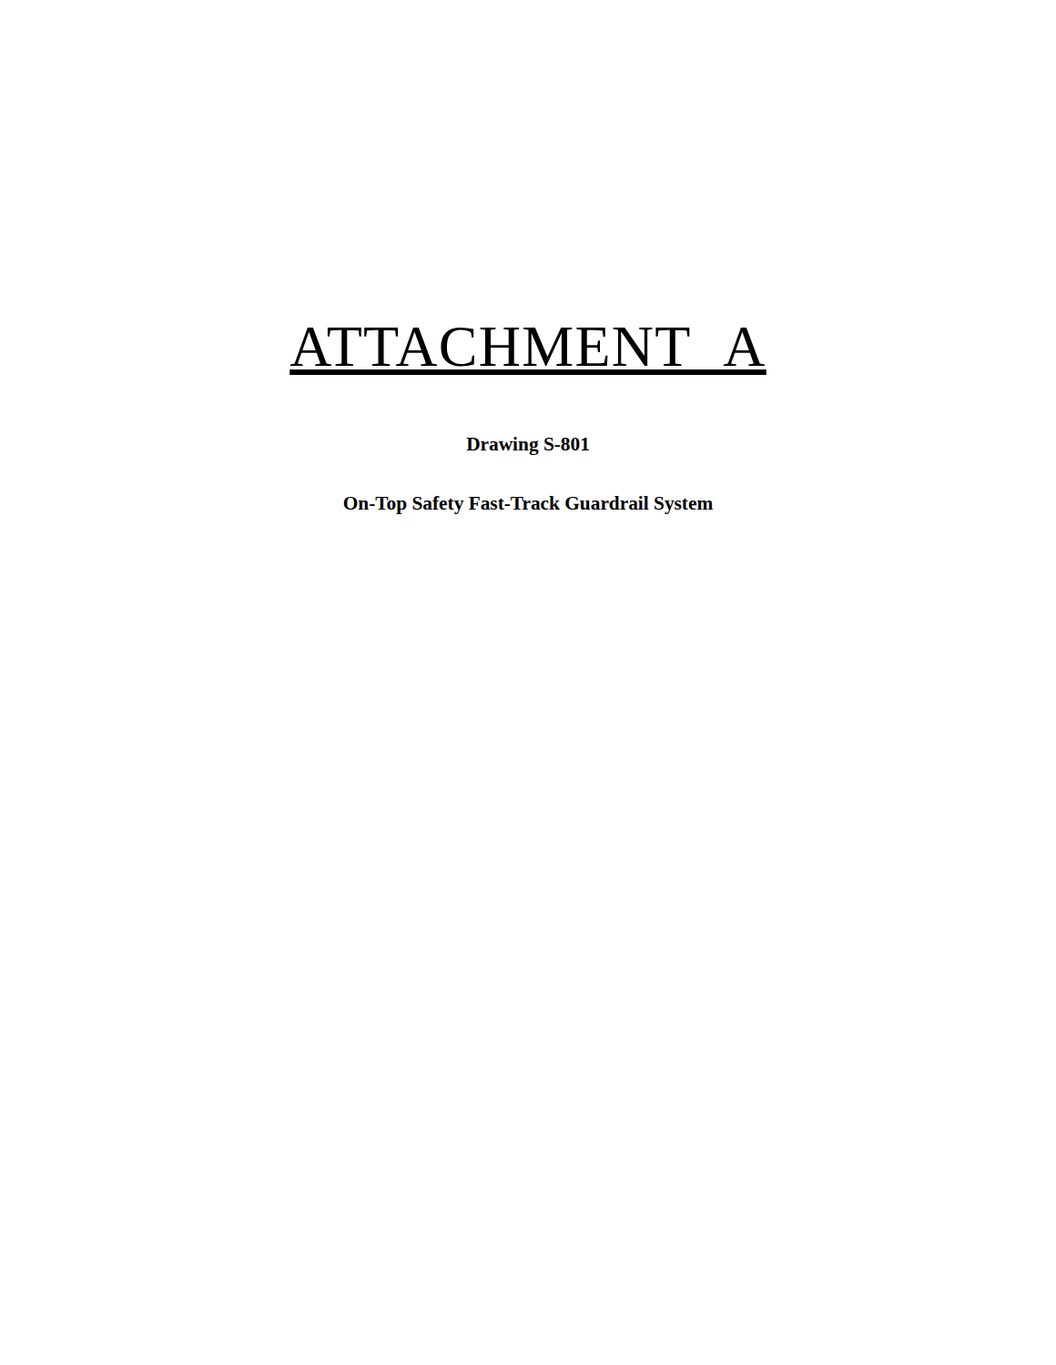ATTACHMENT A
Drawing S-801
On-Top Safety Fast-Track Guardrail System